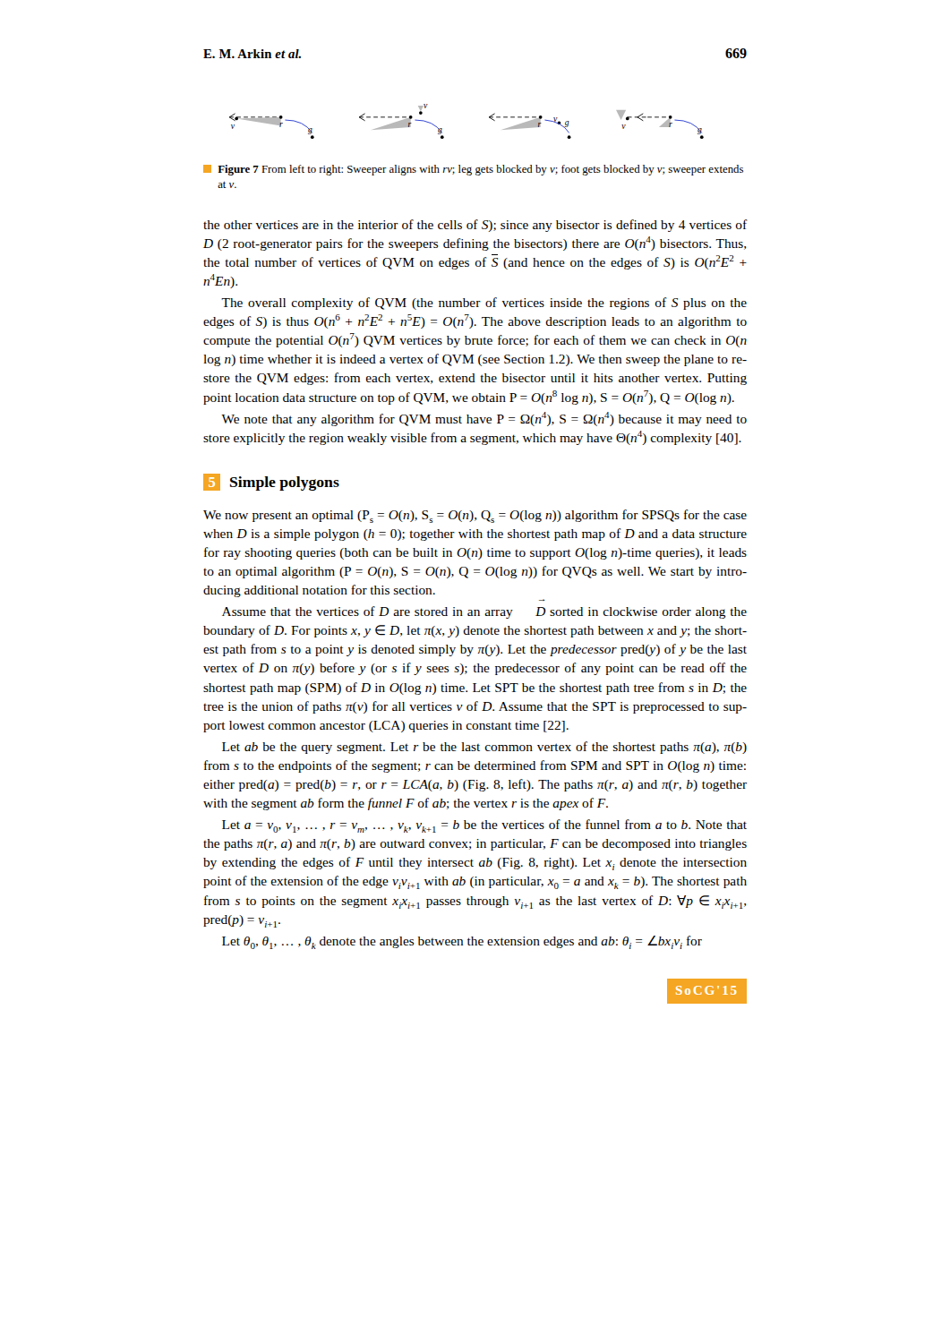E. M. Arkin et al.
669
v r g
v r g
r v g
v r g
Figure 7 From left to right: Sweeper aligns with rv; leg gets blocked by v; foot gets blocked by v; sweeper extends at v.
the other vertices are in the interior of the cells of S); since any bisector is defined by 4 vertices of D (2 root-generator pairs for the sweepers defining the bisectors) there are O(n4) bisectors. Thus, the total number of vertices of QVM on edges of S (and hence on the edges of S) is O(n2E2 + n4En).
The overall complexity of QVM (the number of vertices inside the regions of S plus on the edges of S) is thus O(n6 + n2E2 + n5E) = O(n7). The above description leads to an algorithm to compute the potential O(n7) QVM vertices by brute force; for each of them we can check in O(n log n) time whether it is indeed a vertex of QVM (see Section 1.2). We then sweep the plane to restore the QVM edges: from each vertex, extend the bisector until it hits another vertex. Putting point location data structure on top of QVM, we obtain P = O(n8 log n), S = O(n7), Q = O(log n).
We note that any algorithm for QVM must have P = Ω(n4), S = Ω(n4) because it may need to store explicitly the region weakly visible from a segment, which may have Θ(n4) complexity [40].
5 Simple polygons
We now present an optimal (Ps = O(n), Ss = O(n), Qs = O(log n)) algorithm for SPSQs for the case when D is a simple polygon (h = 0); together with the shortest path map of D and a data structure for ray shooting queries (both can be built in O(n) time to support O(log n)-time queries), it leads to an optimal algorithm (P = O(n), S = O(n), Q = O(log n)) for QVQs as well. We start by introducing additional notation for this section.
Assume that the vertices of D are stored in an array D sorted in clockwise order along the boundary of D. For points x, y ∈ D, let π(x, y) denote the shortest path between x and y; the shortest path from s to a point y is denoted simply by π(y). Let the predecessor pred(y) of y be the last vertex of D on π(y) before y (or s if y sees s); the predecessor of any point can be read off the shortest path map (SPM) of D in O(log n) time. Let SPT be the shortest path tree from s in D; the tree is the union of paths π(v) for all vertices v of D. Assume that the SPT is preprocessed to support lowest common ancestor (LCA) queries in constant time [22].
Let ab be the query segment. Let r be the last common vertex of the shortest paths π(a), π(b) from s to the endpoints of the segment; r can be determined from SPM and SPT in O(log n) time: either pred(a) = pred(b) = r, or r = LCA(a, b) (Fig. 8, left). The paths π(r, a) and π(r, b) together with the segment ab form the funnel F of ab; the vertex r is the apex of F.
Let a = v0, v1, … , r = vm, … , vk, vk+1 = b be the vertices of the funnel from a to b. Note that the paths π(r, a) and π(r, b) are outward convex; in particular, F can be decomposed into triangles by extending the edges of F until they intersect ab (Fig. 8, right). Let xi denote the intersection point of the extension of the edge vivi+1 with ab (in particular, x0 = a and xk = b). The shortest path from s to points on the segment xixi+1 passes through vi+1 as the last vertex of D: ∀p ∈ xixi+1, pred(p) = vi+1.
Let θ0, θ1, … , θk denote the angles between the extension edges and ab: θi = ∠bxivi for
SoCG'15